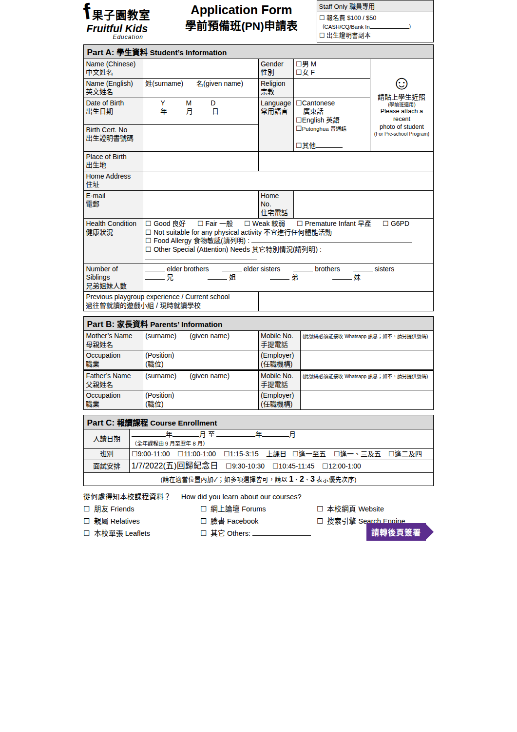f果子園教室
Fruitful Kids
Education
Application Form
學前預備班(PN)申請表
Staff Only 職員專用
☐ 報名費 $100 / $50
（CASH/CQ/Bank In ）
☐ 出生證明書副本
Part A: 學生資料 Student’s Information
| Name (Chinese) 中文姓名 | | Gender 性別 | ☐ 男 M ☐ 女 F | ☺ 請貼上學生近照 (學前班適用) Please attach a recent photo of student (For Pre-school Program) |
| Name (English) 英文姓名 | 姓(surname) 名(given name) | Religion 宗教 | |
| Date of Birth 出生日期 | Y M D 年 月 日 | Language 常用語言 | ☐ Cantonese 廣東話 ☐ English 英語 ☐ Putonghua 普通話 ☐ 其他 |
| Birth Cert. No 出生證明書號碼 | |
| Place of Birth 出生地 | | |
| Home Address 住址 | |
| E-mail 電郵 | | Home No. 住宅電話 | |
| Health Condition 健康狀況 | ☐ Good 良好 ☐ Fair 一般 ☐ Weak 較弱 ☐ Premature Infant 早產 ☐ G6PD ☐ Not suitable for any physical activity 不宜進行任何體能活動 ☐ Food Allergy 食物敏感(請列明) : ☐ Other Special (Attention) Needs 其它特別情況(請列明) : |
| Number of Siblings 兄弟姐妹人數 | elder brothers elder sisters brothers sisters 兄 姐 弟 妹 |
| Previous playgroup experience / Current school 過往曾就讀的遊戲小組 / 現時就讀學校 | |
Part B: 家長資料 Parents’ Information
| Mother’s Name 母親姓名 | (surname) (given name) | Mobile No. 手提電話 | (此號碼必須能接收 Whatsapp 訊息；如不，請另提供號碼) |
| Occupation 職業 | (Position) (職位) | (Employer) (任職機構) | |
| Father’s Name 父親姓名 | (surname) (given name) | Mobile No. 手提電話 | (此號碼必須能接收 Whatsapp 訊息；如不，請另提供號碼) |
| Occupation 職業 | (Position) (職位) | (Employer) (任職機構) | |
Part C: 報讀課程 Course Enrollment
| 入讀日期 | 年 月 至 年 月 （全年課程由 9 月至翌年 8 月） |
| 班別 | ☐ 9:00-11:00 ☐ 11:00-1:00 ☐ 1:15-3:15 上課日 ☐ 逢一至五 ☐ 逢一、三及五 ☐ 逢二及四 |
| 面試安排 | 1/7/2022(五)回歸紀念日 ☐ 9:30-10:30 ☐ 10:45-11:45 ☐ 12:00-1:00 |
| (請在適當位置內加✓；如多項選擇皆可，請以 1 、 2 、 3 表示優先次序) |
從何處得知本校課程資料？ How did you learn about our courses?
☐ 朋友 Friends
☐ 親屬 Relatives
☐ 本校單張 Leaflets
☐ 網上論壇 Forums
☐ 臉書 Facebook
☐ 其它 Others:
☐ 本校網頁 Website
☐ 搜索引擎 Search Engine
請轉後頁簽署